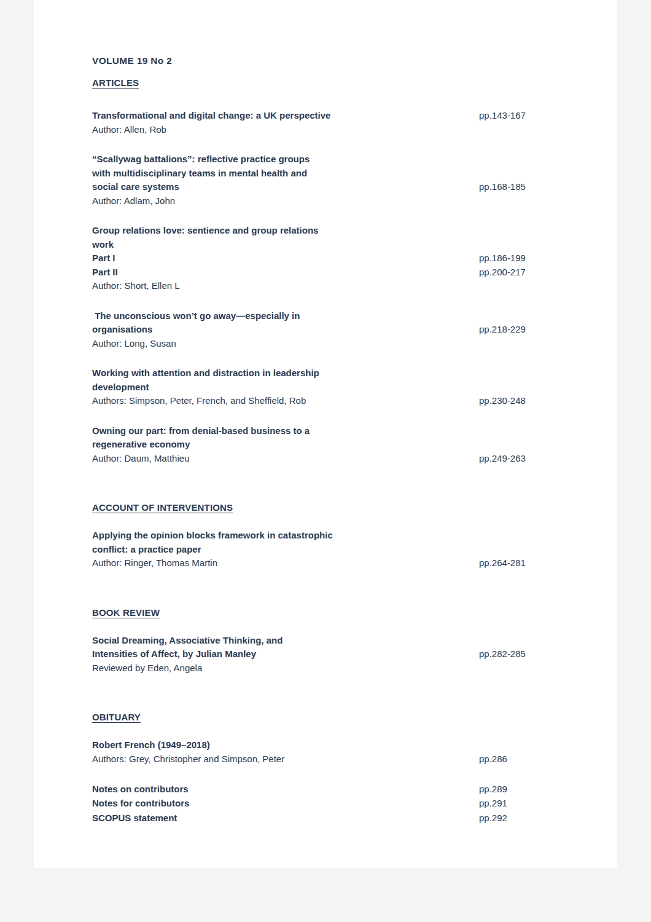VOLUME 19 No 2
ARTICLES
| Transformational and digital change: a UK perspective Author: Allen, Rob | pp.143-167 |
| “Scallywag battalions”: reflective practice groups with multidisciplinary teams in mental health and social care systems Author: Adlam, John | pp.168-185 |
| Group relations love: sentience and group relations work Part I Part II Author: Short, Ellen L | pp.186-199 pp.200-217 |
| The unconscious won’t go away—especially in organisations Author: Long, Susan | pp.218-229 |
| Working with attention and distraction in leadership development Authors: Simpson, Peter, French, and Sheffield, Rob | pp.230-248 |
| Owning our part: from denial-based business to a regenerative economy Author: Daum, Matthieu | pp.249-263 |
ACCOUNT OF INTERVENTIONS
| Applying the opinion blocks framework in catastrophic conflict: a practice paper Author: Ringer, Thomas Martin | pp.264-281 |
BOOK REVIEW
| Social Dreaming, Associative Thinking, and Intensities of Affect, by Julian Manley Reviewed by Eden, Angela | pp.282-285 |
OBITUARY
| Robert French (1949–2018) Authors: Grey, Christopher and Simpson, Peter | pp.286 |
| Notes on contributors | pp.289 |
| Notes for contributors | pp.291 |
| SCOPUS statement | pp.292 |